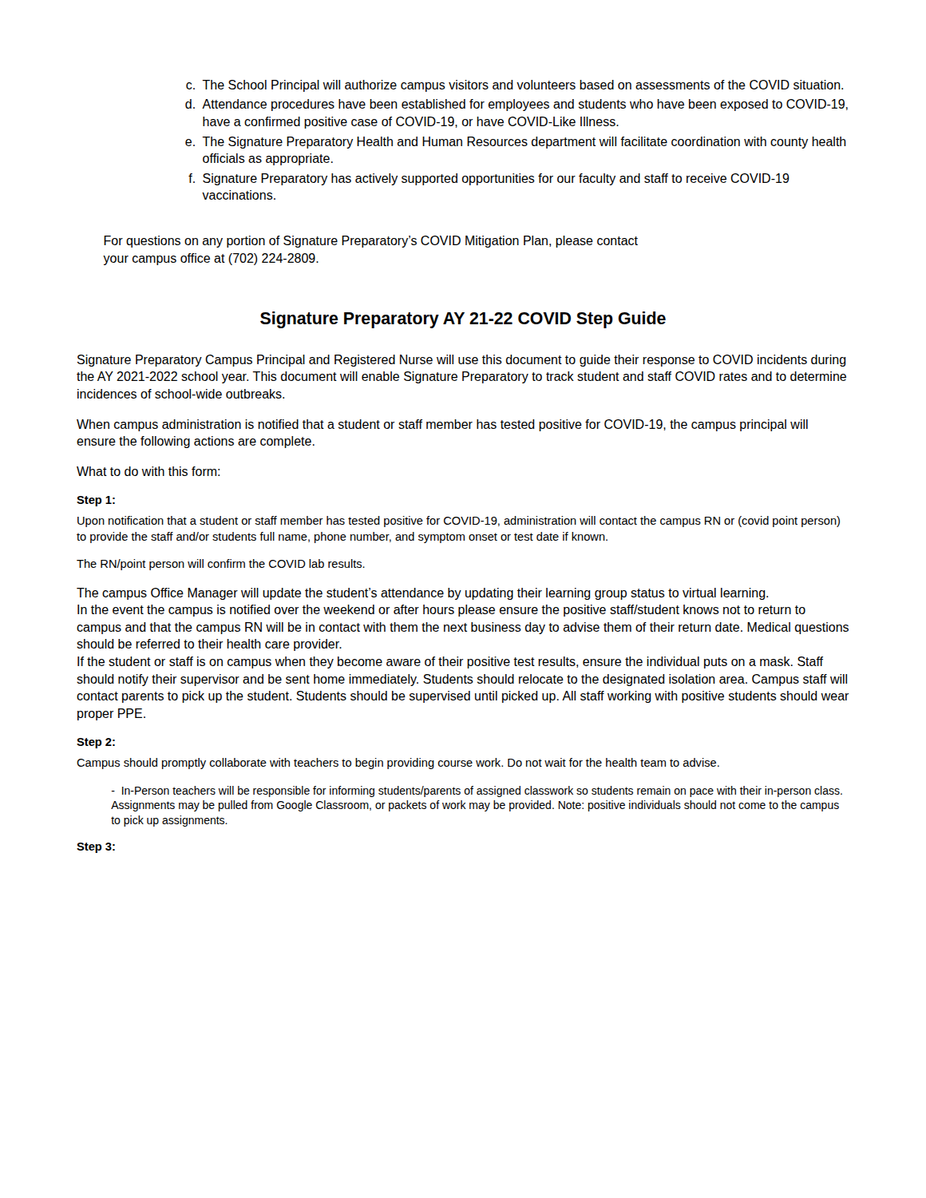The School Principal will authorize campus visitors and volunteers based on assessments of the COVID situation.
Attendance procedures have been established for employees and students who have been exposed to COVID-19, have a confirmed positive case of COVID-19, or have COVID-Like Illness.
The Signature Preparatory Health and Human Resources department will facilitate coordination with county health officials as appropriate.
Signature Preparatory has actively supported opportunities for our faculty and staff to receive COVID-19 vaccinations.
For questions on any portion of Signature Preparatory’s COVID Mitigation Plan, please contact your campus office at (702) 224-2809.
Signature Preparatory AY 21-22 COVID Step Guide
Signature Preparatory Campus Principal and Registered Nurse will use this document to guide their response to COVID incidents during the AY 2021-2022 school year. This document will enable Signature Preparatory to track student and staff COVID rates and to determine incidences of school-wide outbreaks.
When campus administration is notified that a student or staff member has tested positive for COVID-19, the campus principal will ensure the following actions are complete.
What to do with this form:
Step 1:
Upon notification that a student or staff member has tested positive for COVID-19, administration will contact the campus RN or (covid point person) to provide the staff and/or students full name, phone number, and symptom onset or test date if known.
The RN/point person will confirm the COVID lab results.
The campus Office Manager will update the student’s attendance by updating their learning group status to virtual learning.
In the event the campus is notified over the weekend or after hours please ensure the positive staff/student knows not to return to campus and that the campus RN will be in contact with them the next business day to advise them of their return date. Medical questions should be referred to their health care provider.
If the student or staff is on campus when they become aware of their positive test results, ensure the individual puts on a mask. Staff should notify their supervisor and be sent home immediately. Students should relocate to the designated isolation area. Campus staff will contact parents to pick up the student. Students should be supervised until picked up. All staff working with positive students should wear proper PPE.
Step 2:
Campus should promptly collaborate with teachers to begin providing course work. Do not wait for the health team to advise.
- In-Person teachers will be responsible for informing students/parents of assigned classwork so students remain on pace with their in-person class. Assignments may be pulled from Google Classroom, or packets of work may be provided. Note: positive individuals should not come to the campus to pick up assignments.
Step 3: